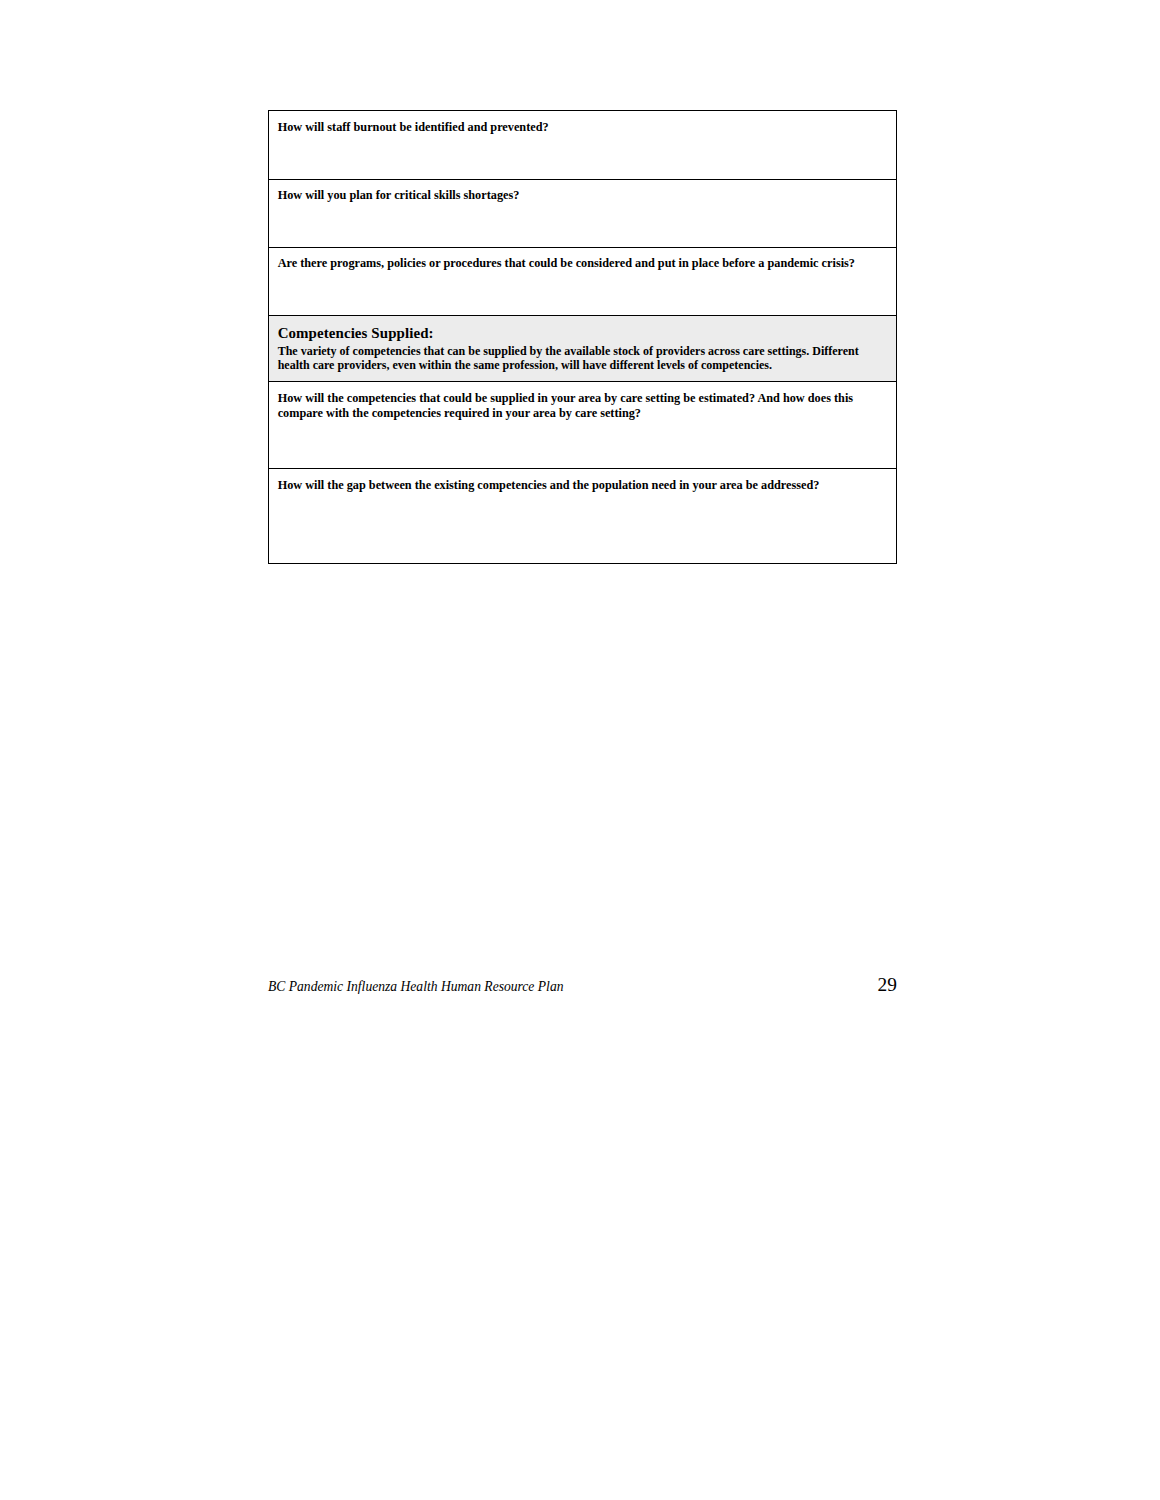| How will staff burnout be identified and prevented? |
| How will you plan for critical skills shortages? |
| Are there programs, policies or procedures that could be considered and put in place before a pandemic crisis? |
| Competencies Supplied: The variety of competencies that can be supplied by the available stock of providers across care settings. Different health care providers, even within the same profession, will have different levels of competencies. |
| How will the competencies that could be supplied in your area by care setting be estimated? And how does this compare with the competencies required in your area by care setting? |
| How will the gap between the existing competencies and the population need in your area be addressed? |
BC Pandemic Influenza Health Human Resource Plan 29